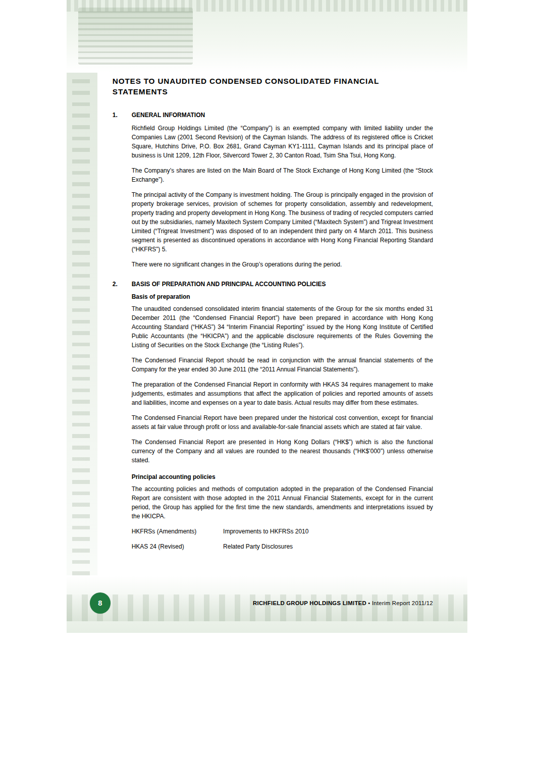Notes to Unaudited Condensed Consolidated Financial Statements
1.
GENERAL INFORMATION
Richfield Group Holdings Limited (the “Company”) is an exempted company with limited liability under the Companies Law (2001 Second Revision) of the Cayman Islands. The address of its registered office is Cricket Square, Hutchins Drive, P.O. Box 2681, Grand Cayman KY1-1111, Cayman Islands and its principal place of business is Unit 1209, 12th Floor, Silvercord Tower 2, 30 Canton Road, Tsim Sha Tsui, Hong Kong.
The Company’s shares are listed on the Main Board of The Stock Exchange of Hong Kong Limited (the “Stock Exchange”).
The principal activity of the Company is investment holding. The Group is principally engaged in the provision of property brokerage services, provision of schemes for property consolidation, assembly and redevelopment, property trading and property development in Hong Kong. The business of trading of recycled computers carried out by the subsidiaries, namely Maxitech System Company Limited (“Maxitech System”) and Trigreat Investment Limited (“Trigreat Investment”) was disposed of to an independent third party on 4 March 2011. This business segment is presented as discontinued operations in accordance with Hong Kong Financial Reporting Standard (“HKFRS”) 5.
There were no significant changes in the Group’s operations during the period.
2.
BASIS OF PREPARATION AND PRINCIPAL ACCOUNTING POLICIES
Basis of preparation
The unaudited condensed consolidated interim financial statements of the Group for the six months ended 31 December 2011 (the “Condensed Financial Report”) have been prepared in accordance with Hong Kong Accounting Standard (“HKAS”) 34 “Interim Financial Reporting” issued by the Hong Kong Institute of Certified Public Accountants (the “HKICPA”) and the applicable disclosure requirements of the Rules Governing the Listing of Securities on the Stock Exchange (the “Listing Rules”).
The Condensed Financial Report should be read in conjunction with the annual financial statements of the Company for the year ended 30 June 2011 (the “2011 Annual Financial Statements”).
The preparation of the Condensed Financial Report in conformity with HKAS 34 requires management to make judgements, estimates and assumptions that affect the application of policies and reported amounts of assets and liabilities, income and expenses on a year to date basis. Actual results may differ from these estimates.
The Condensed Financial Report have been prepared under the historical cost convention, except for financial assets at fair value through profit or loss and available-for-sale financial assets which are stated at fair value.
The Condensed Financial Report are presented in Hong Kong Dollars (“HK$”) which is also the functional currency of the Company and all values are rounded to the nearest thousands (“HK$’000”) unless otherwise stated.
Principal accounting policies
The accounting policies and methods of computation adopted in the preparation of the Condensed Financial Report are consistent with those adopted in the 2011 Annual Financial Statements, except for in the current period, the Group has applied for the first time the new standards, amendments and interpretations issued by the HKICPA.
HKFRSs (Amendments)
Improvements to HKFRSs 2010
HKAS 24 (Revised)
Related Party Disclosures
8
RICHFIELD GROUP HOLDINGS LIMITED • Interim Report 2011/12